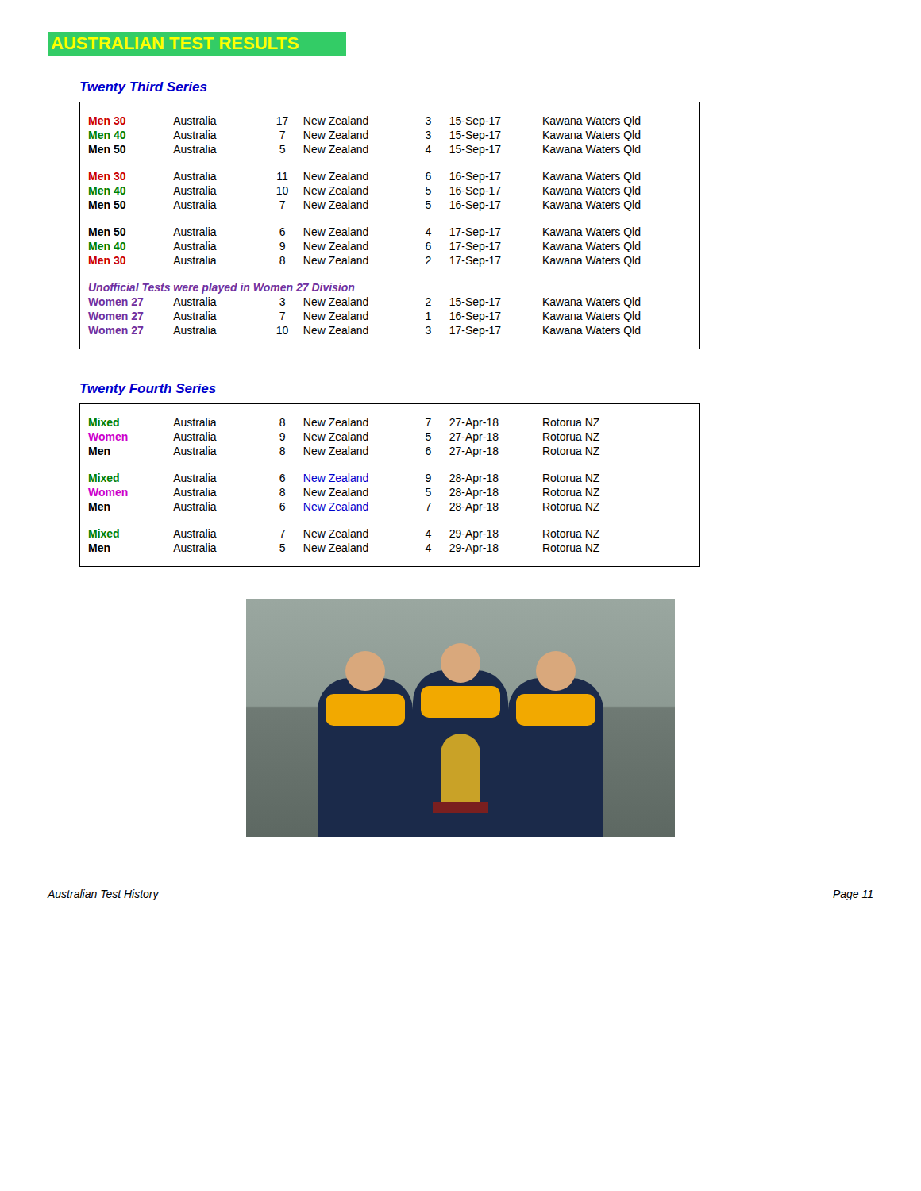AUSTRALIAN TEST RESULTS
Twenty Third Series
| Men 30 | Australia | 17 | New Zealand | 3 | 15-Sep-17 | Kawana Waters Qld |
| Men 40 | Australia | 7 | New Zealand | 3 | 15-Sep-17 | Kawana Waters Qld |
| Men 50 | Australia | 5 | New Zealand | 4 | 15-Sep-17 | Kawana Waters Qld |
| Men 30 | Australia | 11 | New Zealand | 6 | 16-Sep-17 | Kawana Waters Qld |
| Men 40 | Australia | 10 | New Zealand | 5 | 16-Sep-17 | Kawana Waters Qld |
| Men 50 | Australia | 7 | New Zealand | 5 | 16-Sep-17 | Kawana Waters Qld |
| Men 50 | Australia | 6 | New Zealand | 4 | 17-Sep-17 | Kawana Waters Qld |
| Men 40 | Australia | 9 | New Zealand | 6 | 17-Sep-17 | Kawana Waters Qld |
| Men 30 | Australia | 8 | New Zealand | 2 | 17-Sep-17 | Kawana Waters Qld |
| Unofficial Tests were played in Women 27 Division |
| Women 27 | Australia | 3 | New Zealand | 2 | 15-Sep-17 | Kawana Waters Qld |
| Women 27 | Australia | 7 | New Zealand | 1 | 16-Sep-17 | Kawana Waters Qld |
| Women 27 | Australia | 10 | New Zealand | 3 | 17-Sep-17 | Kawana Waters Qld |
Twenty Fourth Series
| Mixed | Australia | 8 | New Zealand | 7 | 27-Apr-18 | Rotorua NZ |
| Women | Australia | 9 | New Zealand | 5 | 27-Apr-18 | Rotorua NZ |
| Men | Australia | 8 | New Zealand | 6 | 27-Apr-18 | Rotorua NZ |
| Mixed | Australia | 6 | New Zealand | 9 | 28-Apr-18 | Rotorua NZ |
| Women | Australia | 8 | New Zealand | 5 | 28-Apr-18 | Rotorua NZ |
| Men | Australia | 6 | New Zealand | 7 | 28-Apr-18 | Rotorua NZ |
| Mixed | Australia | 7 | New Zealand | 4 | 29-Apr-18 | Rotorua NZ |
| Men | Australia | 5 | New Zealand | 4 | 29-Apr-18 | Rotorua NZ |
Australian Test History
Page 11